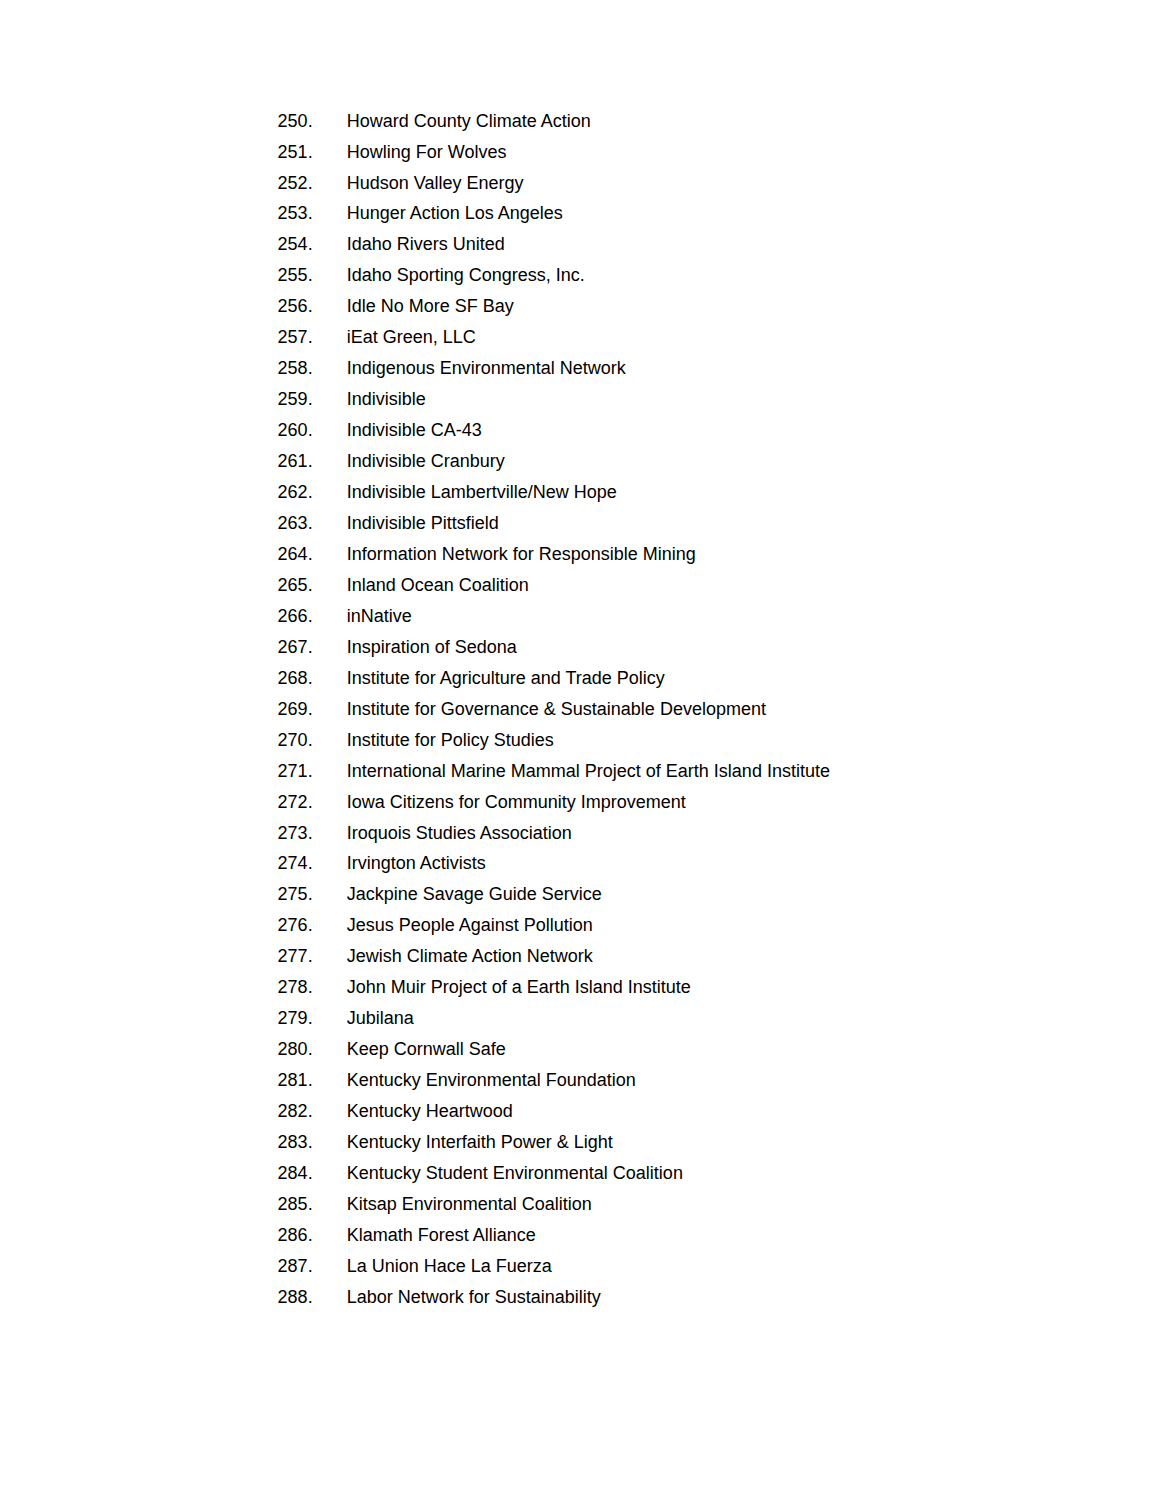250. Howard County Climate Action
251. Howling For Wolves
252. Hudson Valley Energy
253. Hunger Action Los Angeles
254. Idaho Rivers United
255. Idaho Sporting Congress, Inc.
256. Idle No More SF Bay
257. iEat Green, LLC
258. Indigenous Environmental Network
259. Indivisible
260. Indivisible CA-43
261. Indivisible Cranbury
262. Indivisible Lambertville/New Hope
263. Indivisible Pittsfield
264. Information Network for Responsible Mining
265. Inland Ocean Coalition
266. inNative
267. Inspiration of Sedona
268. Institute for Agriculture and Trade Policy
269. Institute for Governance & Sustainable Development
270. Institute for Policy Studies
271. International Marine Mammal Project of Earth Island Institute
272. Iowa Citizens for Community Improvement
273. Iroquois Studies Association
274. Irvington Activists
275. Jackpine Savage Guide Service
276. Jesus People Against Pollution
277. Jewish Climate Action Network
278. John Muir Project of a Earth Island Institute
279. Jubilana
280. Keep Cornwall Safe
281. Kentucky Environmental Foundation
282. Kentucky Heartwood
283. Kentucky Interfaith Power & Light
284. Kentucky Student Environmental Coalition
285. Kitsap Environmental Coalition
286. Klamath Forest Alliance
287. La Union Hace La Fuerza
288. Labor Network for Sustainability